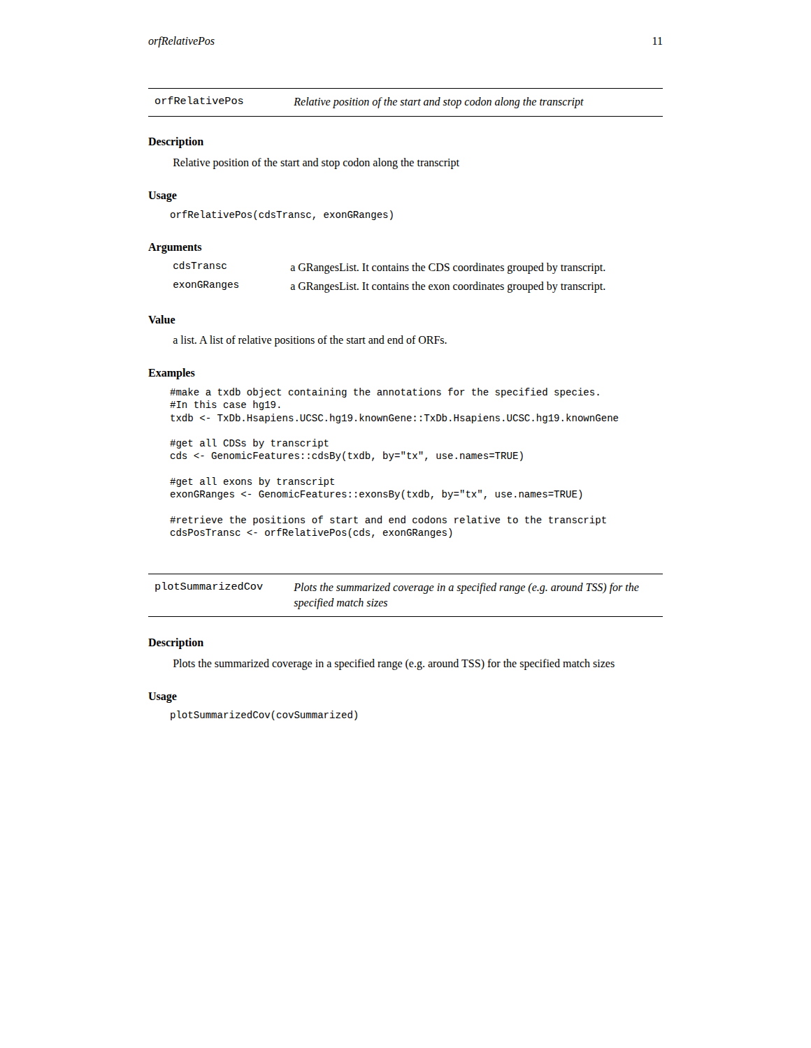orfRelativePos 11
orfRelativePos
Relative position of the start and stop codon along the transcript
Description
Relative position of the start and stop codon along the transcript
Usage
orfRelativePos(cdsTransc, exonGRanges)
Arguments
cdsTransc
a GRangesList. It contains the CDS coordinates grouped by transcript.
exonGRanges
a GRangesList. It contains the exon coordinates grouped by transcript.
Value
a list. A list of relative positions of the start and end of ORFs.
Examples
#make a txdb object containing the annotations for the specified species.
#In this case hg19.
txdb <- TxDb.Hsapiens.UCSC.hg19.knownGene::TxDb.Hsapiens.UCSC.hg19.knownGene

#get all CDSs by transcript
cds <- GenomicFeatures::cdsBy(txdb, by="tx", use.names=TRUE)

#get all exons by transcript
exonGRanges <- GenomicFeatures::exonsBy(txdb, by="tx", use.names=TRUE)

#retrieve the positions of start and end codons relative to the transcript
cdsPosTransc <- orfRelativePos(cds, exonGRanges)
plotSummarizedCov
Plots the summarized coverage in a specified range (e.g. around TSS) for the specified match sizes
Description
Plots the summarized coverage in a specified range (e.g. around TSS) for the specified match sizes
Usage
plotSummarizedCov(covSummarized)